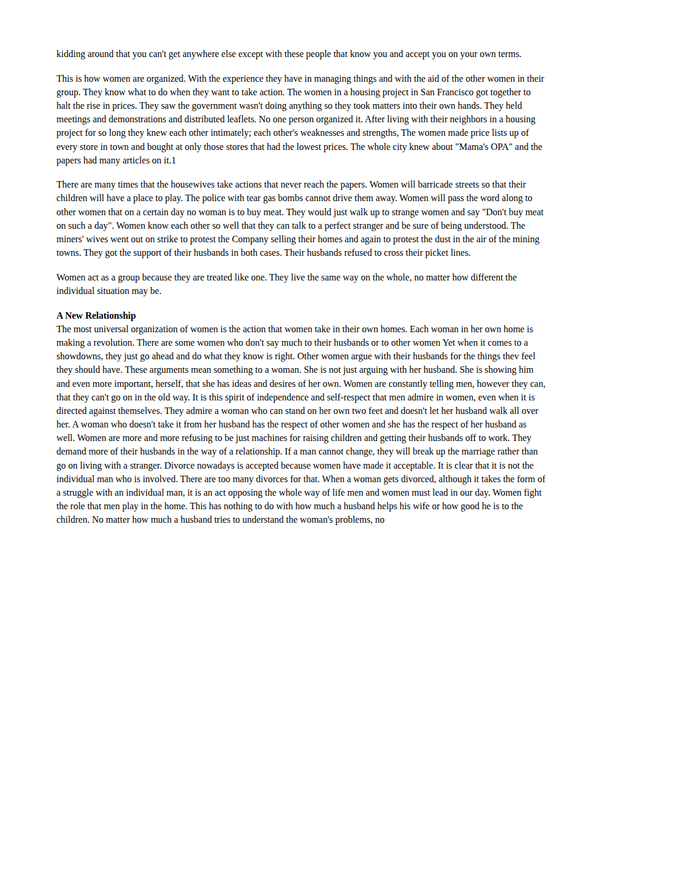kidding around that you can't get anywhere else except with these people that know you and accept you on your own terms.
This is how women are organized. With the experience they have in managing things and with the aid of the other women in their group. They know what to do when they want to take action. The women in a housing project in San Francisco got together to halt the rise in prices. They saw the government wasn't doing anything so they took matters into their own hands. They held meetings and demonstrations and distributed leaflets. No one person organized it. After living with their neighbors in a housing project for so long they knew each other intimately; each other's weaknesses and strengths, The women made price lists up of every store in town and bought at only those stores that had the lowest prices. The whole city knew about "Mama's OPA" and the papers had many articles on it.1
There are many times that the housewives take actions that never reach the papers. Women will barricade streets so that their children will have a place to play. The police with tear gas bombs cannot drive them away. Women will pass the word along to other women that on a certain day no woman is to buy meat. They would just walk up to strange women and say "Don't buy meat on such a day". Women know each other so well that they can talk to a perfect stranger and be sure of being understood. The miners' wives went out on strike to protest the Company selling their homes and again to protest the dust in the air of the mining towns. They got the support of their husbands in both cases. Their husbands refused to cross their picket lines.
Women act as a group because they are treated like one. They live the same way on the whole, no matter how different the individual situation may be.
A New Relationship
The most universal organization of women is the action that women take in their own homes. Each woman in her own home is making a revolution. There are some women who don't say much to their husbands or to other women Yet when it comes to a showdowns, they just go ahead and do what they know is right. Other women argue with their husbands for the things thev feel they should have. These arguments mean something to a woman. She is not just arguing with her husband. She is showing him and even more important, herself, that she has ideas and desires of her own. Women are constantly telling men, however they can, that they can't go on in the old way. It is this spirit of independence and self-respect that men admire in women, even when it is directed against themselves. They admire a woman who can stand on her own two feet and doesn't let her husband walk all over her. A woman who doesn't take it from her husband has the respect of other women and she has the respect of her husband as well. Women are more and more refusing to be just machines for raising children and getting their husbands off to work. They demand more of their husbands in the way of a relationship. If a man cannot change, they will break up the marriage rather than go on living with a stranger. Divorce nowadays is accepted because women have made it acceptable. It is clear that it is not the individual man who is involved. There are too many divorces for that. When a woman gets divorced, although it takes the form of a struggle with an individual man, it is an act opposing the whole way of life men and women must lead in our day. Women fight the role that men play in the home. This has nothing to do with how much a husband helps his wife or how good he is to the children. No matter how much a husband tries to understand the woman's problems, no